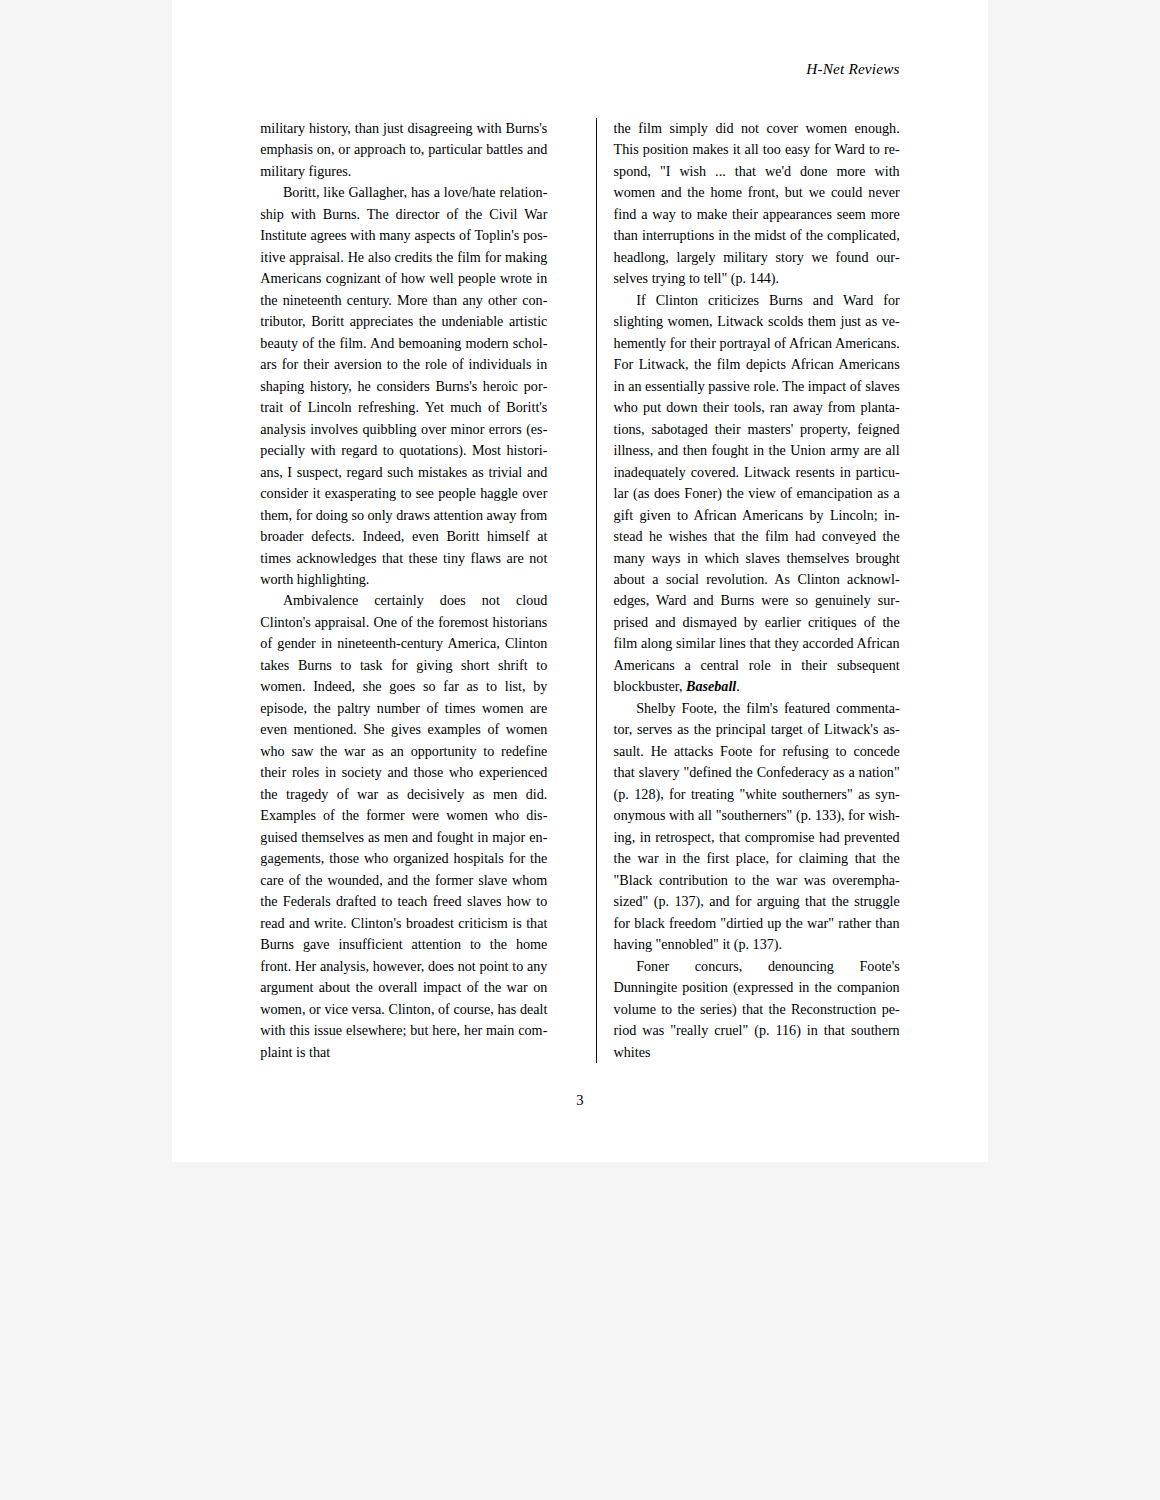H-Net Reviews
military history, than just disagreeing with Burns's emphasis on, or approach to, particular battles and military figures.
Boritt, like Gallagher, has a love/hate relationship with Burns. The director of the Civil War Institute agrees with many aspects of Toplin's positive appraisal. He also credits the film for making Americans cognizant of how well people wrote in the nineteenth century. More than any other contributor, Boritt appreciates the undeniable artistic beauty of the film. And bemoaning modern scholars for their aversion to the role of individuals in shaping history, he considers Burns's heroic portrait of Lincoln refreshing. Yet much of Boritt's analysis involves quibbling over minor errors (especially with regard to quotations). Most historians, I suspect, regard such mistakes as trivial and consider it exasperating to see people haggle over them, for doing so only draws attention away from broader defects. Indeed, even Boritt himself at times acknowledges that these tiny flaws are not worth highlighting.
Ambivalence certainly does not cloud Clinton's appraisal. One of the foremost historians of gender in nineteenth-century America, Clinton takes Burns to task for giving short shrift to women. Indeed, she goes so far as to list, by episode, the paltry number of times women are even mentioned. She gives examples of women who saw the war as an opportunity to redefine their roles in society and those who experienced the tragedy of war as decisively as men did. Examples of the former were women who disguised themselves as men and fought in major engagements, those who organized hospitals for the care of the wounded, and the former slave whom the Federals drafted to teach freed slaves how to read and write. Clinton's broadest criticism is that Burns gave insufficient attention to the home front. Her analysis, however, does not point to any argument about the overall impact of the war on women, or vice versa. Clinton, of course, has dealt with this issue elsewhere; but here, her main complaint is that
the film simply did not cover women enough. This position makes it all too easy for Ward to respond, "I wish ... that we'd done more with women and the home front, but we could never find a way to make their appearances seem more than interruptions in the midst of the complicated, headlong, largely military story we found ourselves trying to tell" (p. 144).
If Clinton criticizes Burns and Ward for slighting women, Litwack scolds them just as vehemently for their portrayal of African Americans. For Litwack, the film depicts African Americans in an essentially passive role. The impact of slaves who put down their tools, ran away from plantations, sabotaged their masters' property, feigned illness, and then fought in the Union army are all inadequately covered. Litwack resents in particular (as does Foner) the view of emancipation as a gift given to African Americans by Lincoln; instead he wishes that the film had conveyed the many ways in which slaves themselves brought about a social revolution. As Clinton acknowledges, Ward and Burns were so genuinely surprised and dismayed by earlier critiques of the film along similar lines that they accorded African Americans a central role in their subsequent blockbuster, Baseball.
Shelby Foote, the film's featured commentator, serves as the principal target of Litwack's assault. He attacks Foote for refusing to concede that slavery "defined the Confederacy as a nation" (p. 128), for treating "white southerners" as synonymous with all "southerners" (p. 133), for wishing, in retrospect, that compromise had prevented the war in the first place, for claiming that the "Black contribution to the war was overemphasized" (p. 137), and for arguing that the struggle for black freedom "dirtied up the war" rather than having "ennobled" it (p. 137).
Foner concurs, denouncing Foote's Dunningite position (expressed in the companion volume to the series) that the Reconstruction period was "really cruel" (p. 116) in that southern whites
3